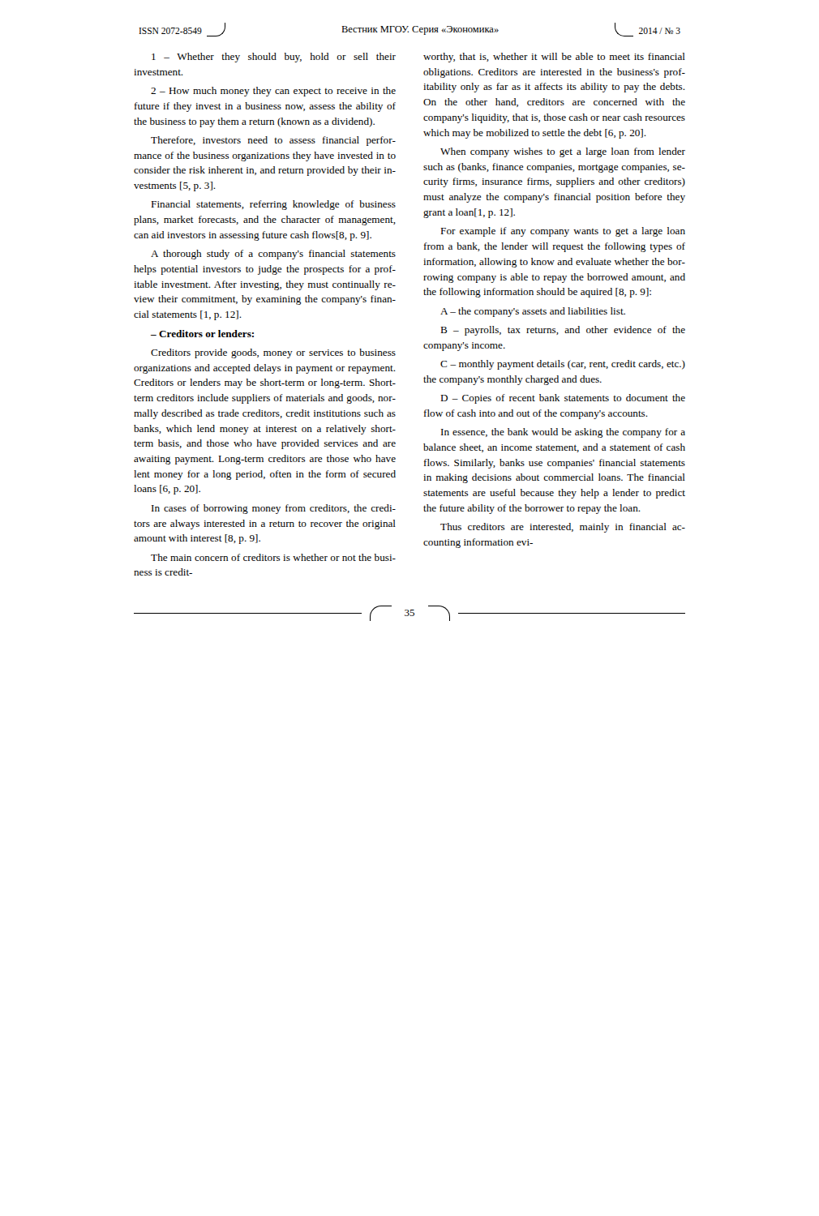ISSN 2072-8549
Вестник МГОУ. Серия «Экономика»
2014 / № 3
1 – Whether they should buy, hold or sell their investment.
2 – How much money they can expect to receive in the future if they invest in a business now, assess the ability of the business to pay them a return (known as a dividend).
Therefore, investors need to assess financial performance of the business organizations they have invested in to consider the risk inherent in, and return provided by their investments [5, p. 3].
Financial statements, referring knowledge of business plans, market forecasts, and the character of management, can aid investors in assessing future cash flows[8, p. 9].
A thorough study of a company's financial statements helps potential investors to judge the prospects for a profitable investment. After investing, they must continually review their commitment, by examining the company's financial statements [1, p. 12].
– Creditors or lenders:
Creditors provide goods, money or services to business organizations and accepted delays in payment or repayment. Creditors or lenders may be short-term or long-term. Short-term creditors include suppliers of materials and goods, normally described as trade creditors, credit institutions such as banks, which lend money at interest on a relatively short-term basis, and those who have provided services and are awaiting payment. Long-term creditors are those who have lent money for a long period, often in the form of secured loans [6, p. 20].
In cases of borrowing money from creditors, the creditors are always interested in a return to recover the original amount with interest [8, p. 9].
The main concern of creditors is whether or not the business is credit-
worthy, that is, whether it will be able to meet its financial obligations. Creditors are interested in the business's profitability only as far as it affects its ability to pay the debts. On the other hand, creditors are concerned with the company's liquidity, that is, those cash or near cash resources which may be mobilized to settle the debt [6, p. 20].
When company wishes to get a large loan from lender such as (banks, finance companies, mortgage companies, security firms, insurance firms, suppliers and other creditors) must analyze the company's financial position before they grant a loan[1, p. 12].
For example if any company wants to get a large loan from a bank, the lender will request the following types of information, allowing to know and evaluate whether the borrowing company is able to repay the borrowed amount, and the following information should be aquired [8, p. 9]:
A – the company's assets and liabilities list.
B – payrolls, tax returns, and other evidence of the company's income.
C – monthly payment details (car, rent, credit cards, etc.) the company's monthly charged and dues.
D – Copies of recent bank statements to document the flow of cash into and out of the company's accounts.
In essence, the bank would be asking the company for a balance sheet, an income statement, and a statement of cash flows. Similarly, banks use companies' financial statements in making decisions about commercial loans. The financial statements are useful because they help a lender to predict the future ability of the borrower to repay the loan.
Thus creditors are interested, mainly in financial accounting information evi-
35